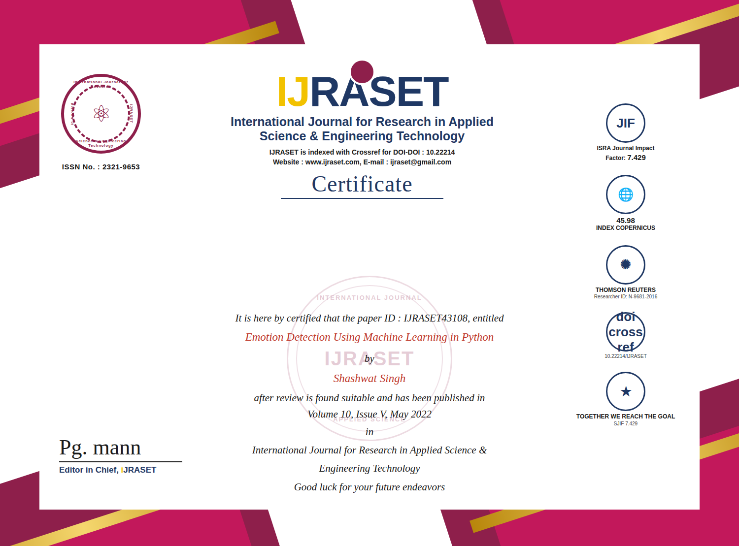International Journal for Research
Science & Engineering Technology
in Applied
IJRASET
⚛
ISSN No. : 2321-9653
IJRASET
International Journal for Research in Applied
Science & Engineering Technology
IJRASET is indexed with Crossref for DOI-DOI : 10.22214
Website : www.ijraset.com, E-mail : ijraset@gmail.com
Certificate
JIF
ISRA Journal Impact
Factor: 7.429
🌐
45.98
INDEX COPERNICUS
✺
THOMSON REUTERS
Researcher ID: N-9681-2016
doi
cross
ref
10.22214/IJRASET
★
TOGETHER WE REACH THE GOAL
SJIF 7.429
INTERNATIONAL JOURNAL
IJRASET
APPLIED SCIENCE
It is here by certified that the paper ID : IJRASET43108, entitled Emotion Detection Using Machine Learning in Python by Shashwat Singh after review is found suitable and has been published in Volume 10, Issue V, May 2022 in International Journal for Research in Applied Science & Engineering Technology Good luck for your future endeavors
Pg. mann
Editor in Chief, i JRASET